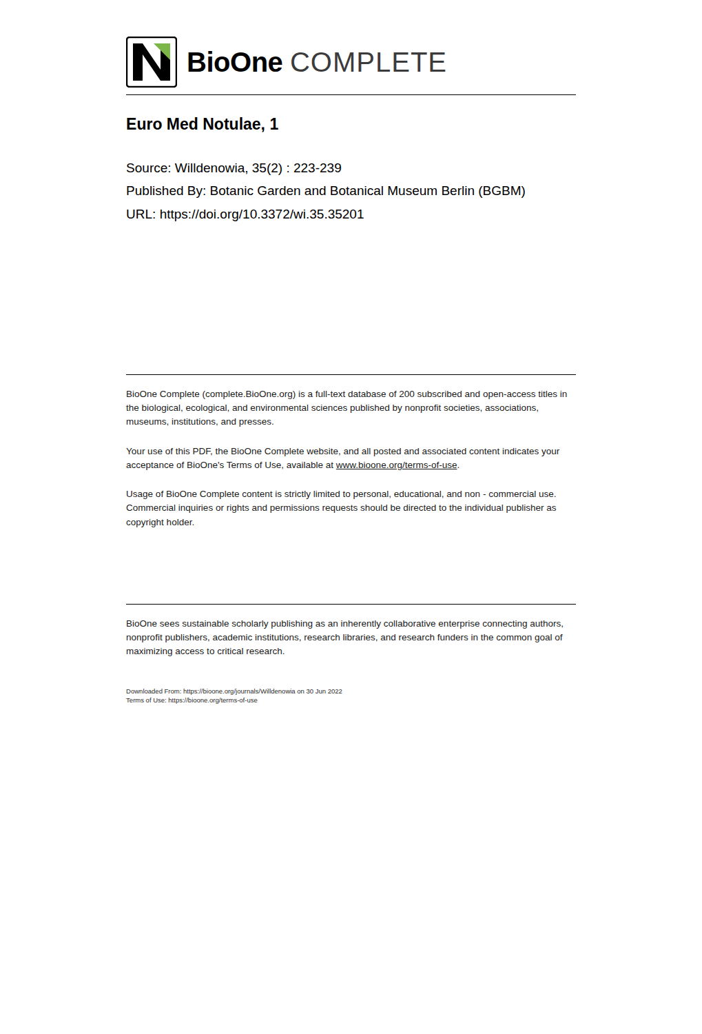BioOne COMPLETE
Euro Med Notulae, 1
Source: Willdenowia, 35(2) : 223-239
Published By: Botanic Garden and Botanical Museum Berlin (BGBM)
URL: https://doi.org/10.3372/wi.35.35201
BioOne Complete (complete.BioOne.org) is a full-text database of 200 subscribed and open-access titles in the biological, ecological, and environmental sciences published by nonprofit societies, associations, museums, institutions, and presses.
Your use of this PDF, the BioOne Complete website, and all posted and associated content indicates your acceptance of BioOne's Terms of Use, available at www.bioone.org/terms-of-use.
Usage of BioOne Complete content is strictly limited to personal, educational, and non - commercial use. Commercial inquiries or rights and permissions requests should be directed to the individual publisher as copyright holder.
BioOne sees sustainable scholarly publishing as an inherently collaborative enterprise connecting authors, nonprofit publishers, academic institutions, research libraries, and research funders in the common goal of maximizing access to critical research.
Downloaded From: https://bioone.org/journals/Willdenowia on 30 Jun 2022
Terms of Use: https://bioone.org/terms-of-use